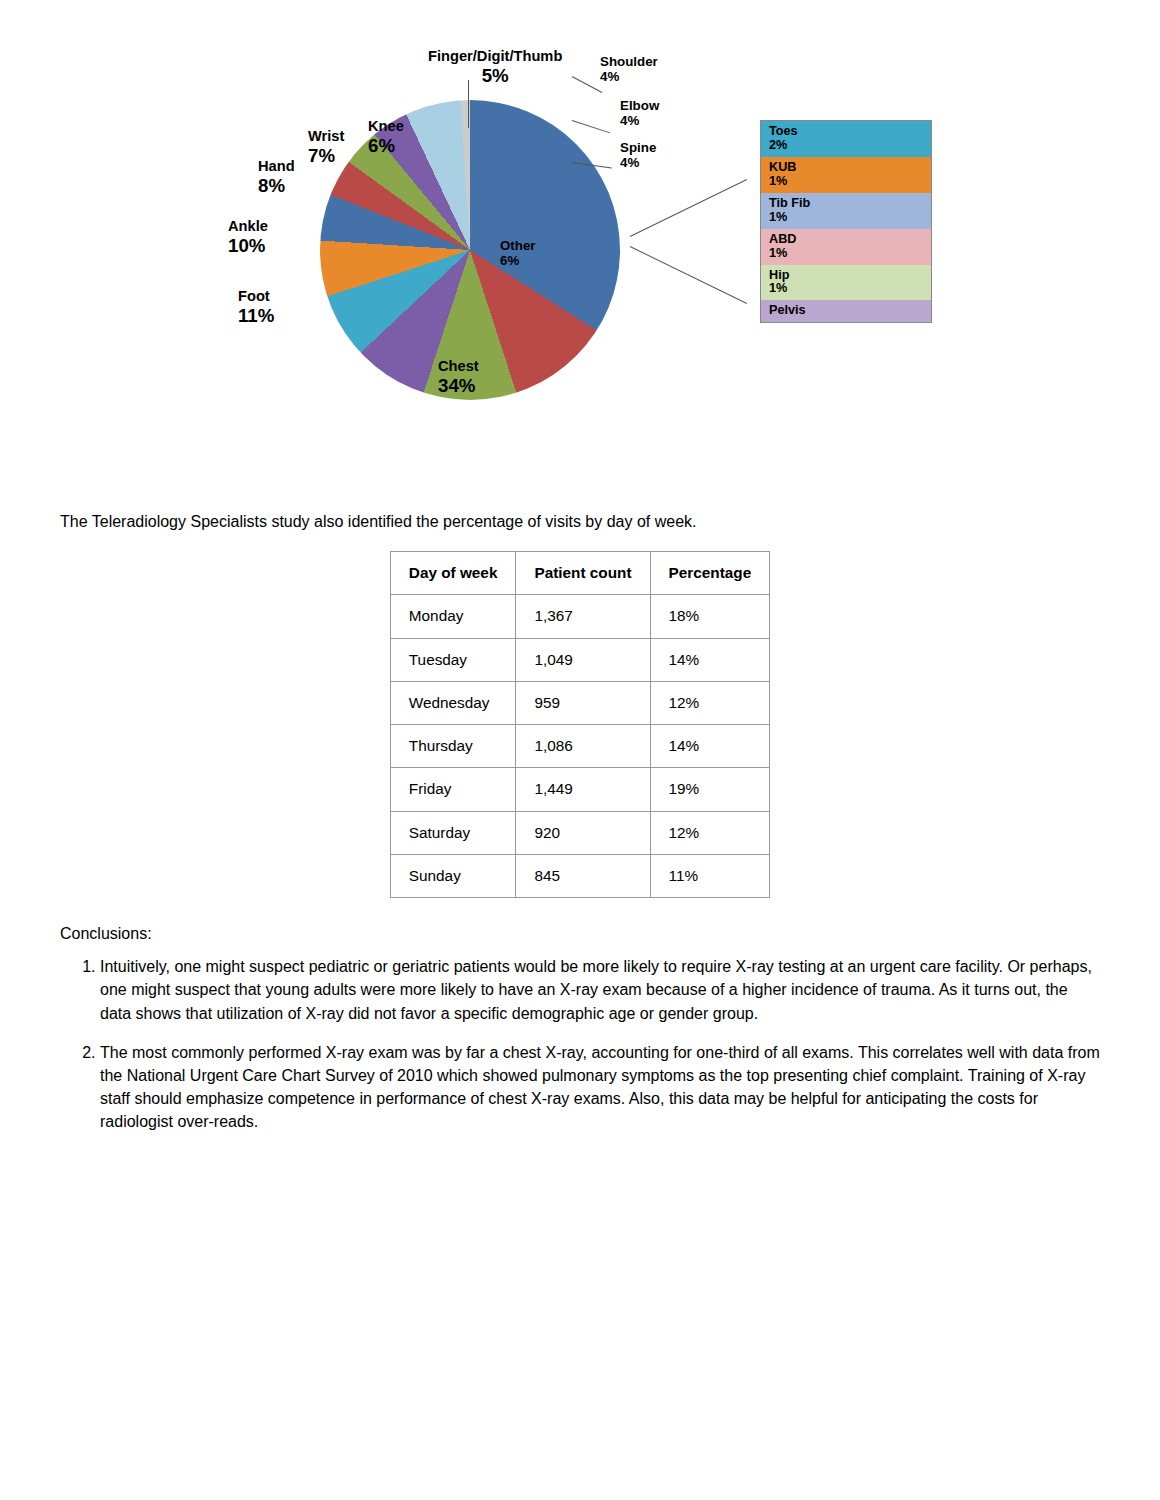Finger/Digit/Thumb5%
Shoulder
4%
Elbow
4%
Spine
4%
Knee6%
Wrist7%
Hand8%
Ankle10%
Foot11%
Chest34%
Other
6%
Toes
2%
KUB
1%
Tib Fib
1%
ABD
1%
Hip
1%
Pelvis
The Teleradiology Specialists study also identified the percentage of visits by day of week.
| Day of week | Patient count | Percentage |
| --- | --- | --- |
| Monday | 1,367 | 18% |
| Tuesday | 1,049 | 14% |
| Wednesday | 959 | 12% |
| Thursday | 1,086 | 14% |
| Friday | 1,449 | 19% |
| Saturday | 920 | 12% |
| Sunday | 845 | 11% |
Conclusions:
Intuitively, one might suspect pediatric or geriatric patients would be more likely to require X-ray testing at an urgent care facility. Or perhaps, one might suspect that young adults were more likely to have an X-ray exam because of a higher incidence of trauma. As it turns out, the data shows that utilization of X-ray did not favor a specific demographic age or gender group.
The most commonly performed X-ray exam was by far a chest X-ray, accounting for one-third of all exams. This correlates well with data from the National Urgent Care Chart Survey of 2010 which showed pulmonary symptoms as the top presenting chief complaint. Training of X-ray staff should emphasize competence in performance of chest X-ray exams. Also, this data may be helpful for anticipating the costs for radiologist over-reads.